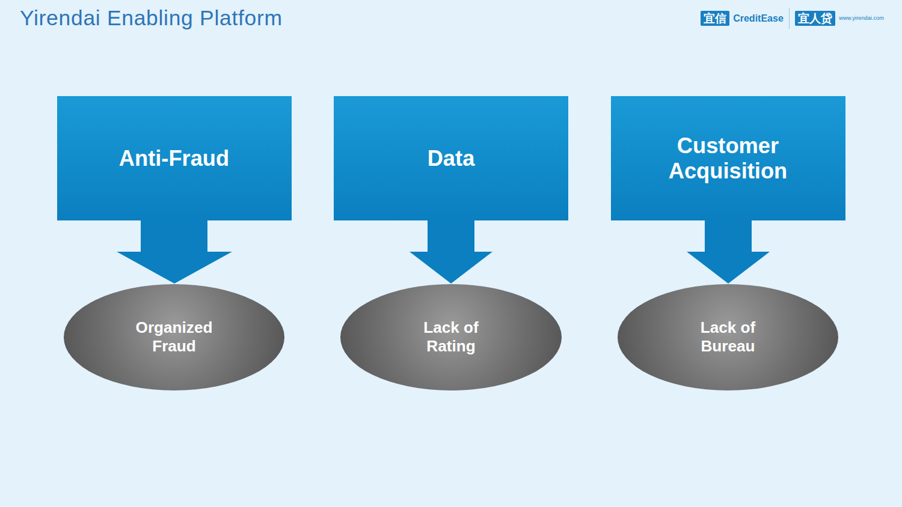Yirendai Enabling Platform
宜信 CreditEase
宜人贷 www.yirendai.com
Anti-Fraud
Organized
Fraud
Data
Lack of
Rating
Customer
Acquisition
Lack of
Bureau